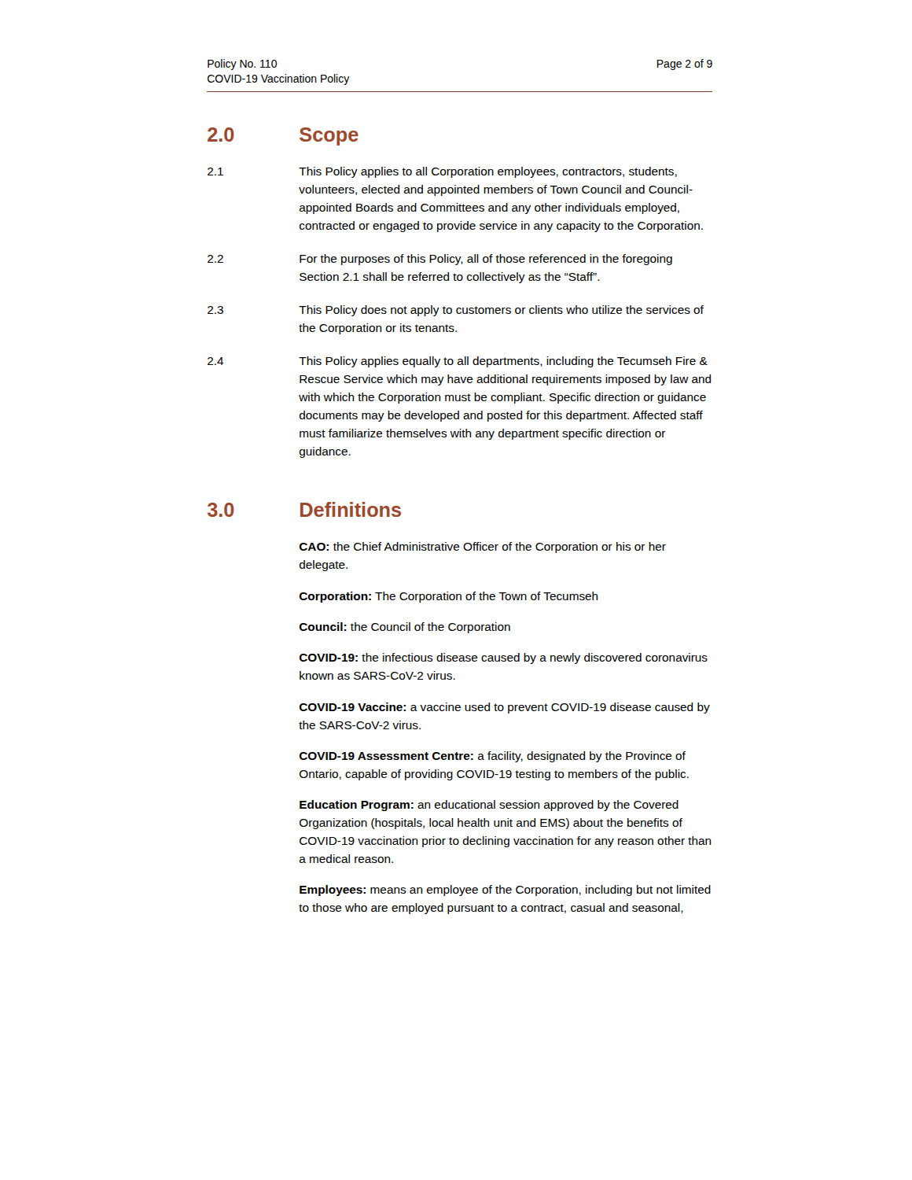Policy No. 110
COVID-19 Vaccination Policy
Page 2 of 9
2.0 Scope
2.1
This Policy applies to all Corporation employees, contractors, students, volunteers, elected and appointed members of Town Council and Council-appointed Boards and Committees and any other individuals employed, contracted or engaged to provide service in any capacity to the Corporation.
2.2
For the purposes of this Policy, all of those referenced in the foregoing Section 2.1 shall be referred to collectively as the “Staff”.
2.3
This Policy does not apply to customers or clients who utilize the services of the Corporation or its tenants.
2.4
This Policy applies equally to all departments, including the Tecumseh Fire & Rescue Service which may have additional requirements imposed by law and with which the Corporation must be compliant. Specific direction or guidance documents may be developed and posted for this department. Affected staff must familiarize themselves with any department specific direction or guidance.
3.0 Definitions
CAO: the Chief Administrative Officer of the Corporation or his or her delegate.
Corporation: The Corporation of the Town of Tecumseh
Council: the Council of the Corporation
COVID-19: the infectious disease caused by a newly discovered coronavirus known as SARS-CoV-2 virus.
COVID-19 Vaccine: a vaccine used to prevent COVID-19 disease caused by the SARS-CoV-2 virus.
COVID-19 Assessment Centre: a facility, designated by the Province of Ontario, capable of providing COVID-19 testing to members of the public.
Education Program: an educational session approved by the Covered Organization (hospitals, local health unit and EMS) about the benefits of COVID-19 vaccination prior to declining vaccination for any reason other than a medical reason.
Employees: means an employee of the Corporation, including but not limited to those who are employed pursuant to a contract, casual and seasonal,